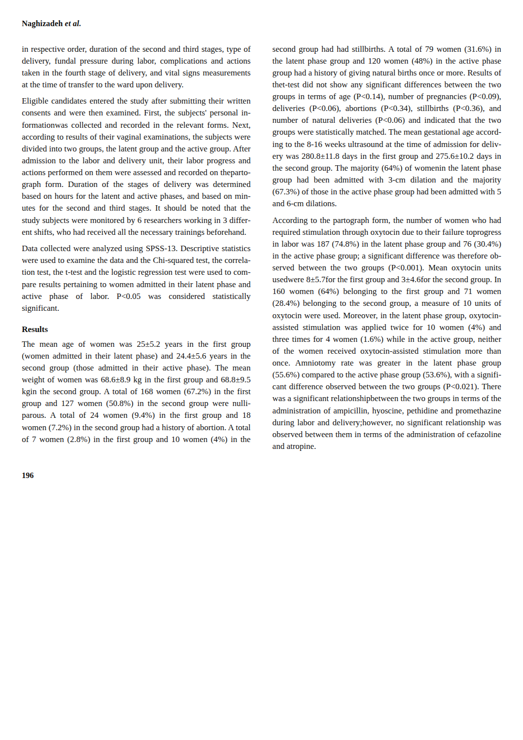Naghizadeh et al.
in respective order, duration of the second and third stages, type of delivery, fundal pressure during labor, complications and actions taken in the fourth stage of delivery, and vital signs measurements at the time of transfer to the ward upon delivery.
Eligible candidates entered the study after submitting their written consents and were then examined. First, the subjects' personal informationwas collected and recorded in the relevant forms. Next, according to results of their vaginal examinations, the subjects were divided into two groups, the latent group and the active group. After admission to the labor and delivery unit, their labor progress and actions performed on them were assessed and recorded on thepartograph form. Duration of the stages of delivery was determined based on hours for the latent and active phases, and based on minutes for the second and third stages. It should be noted that the study subjects were monitored by 6 researchers working in 3 different shifts, who had received all the necessary trainings beforehand.
Data collected were analyzed using SPSS-13. Descriptive statistics were used to examine the data and the Chi-squared test, the correlation test, the t-test and the logistic regression test were used to compare results pertaining to women admitted in their latent phase and active phase of labor. P<0.05 was considered statistically significant.
Results
The mean age of women was 25±5.2 years in the first group (women admitted in their latent phase) and 24.4±5.6 years in the second group (those admitted in their active phase). The mean weight of women was 68.6±8.9 kg in the first group and 68.8±9.5 kgin the second group. A total of 168 women (67.2%) in the first group and 127 women (50.8%) in the second group were nulliparous. A total of 24 women (9.4%) in the first group and 18 women (7.2%) in the second group had a history of abortion. A total of 7 women (2.8%) in the first group and 10 women (4%) in the second group had had stillbirths. A total of 79 women (31.6%) in the latent phase group and 120 women (48%) in the active phase group had a history of giving natural births once or more. Results of thet-test did not show any significant differences between the two groups in terms of age (P<0.14), number of pregnancies (P<0.09), deliveries (P<0.06), abortions (P<0.34), stillbirths (P<0.36), and number of natural deliveries (P<0.06) and indicated that the two groups were statistically matched. The mean gestational age according to the 8-16 weeks ultrasound at the time of admission for delivery was 280.8±11.8 days in the first group and 275.6±10.2 days in the second group. The majority (64%) of womenin the latent phase group had been admitted with 3-cm dilation and the majority (67.3%) of those in the active phase group had been admitted with 5 and 6-cm dilations.
According to the partograph form, the number of women who had required stimulation through oxytocin due to their failure toprogress in labor was 187 (74.8%) in the latent phase group and 76 (30.4%) in the active phase group; a significant difference was therefore observed between the two groups (P<0.001). Mean oxytocin units usedwere 8±5.7for the first group and 3±4.6for the second group. In 160 women (64%) belonging to the first group and 71 women (28.4%) belonging to the second group, a measure of 10 units of oxytocin were used. Moreover, in the latent phase group, oxytocin-assisted stimulation was applied twice for 10 women (4%) and three times for 4 women (1.6%) while in the active group, neither of the women received oxytocin-assisted stimulation more than once. Amniotomy rate was greater in the latent phase group (55.6%) compared to the active phase group (53.6%), with a significant difference observed between the two groups (P<0.021). There was a significant relationshipbetween the two groups in terms of the administration of ampicillin, hyoscine, pethidine and promethazine during labor and delivery;however, no significant relationship was observed between them in terms of the administration of cefazoline and atropine.
196